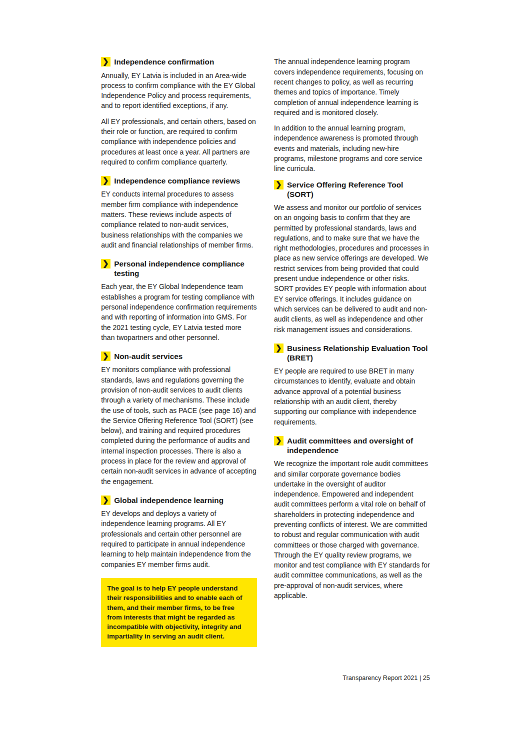❯Independence confirmation
Annually, EY Latvia is included in an Area-wide process to confirm compliance with the EY Global Independence Policy and process requirements, and to report identified exceptions, if any.
All EY professionals, and certain others, based on their role or function, are required to confirm compliance with independence policies and procedures at least once a year. All partners are required to confirm compliance quarterly.
❯Independence compliance reviews
EY conducts internal procedures to assess member firm compliance with independence matters. These reviews include aspects of compliance related to non-audit services, business relationships with the companies we audit and financial relationships of member firms.
❯Personal independence compliance testing
Each year, the EY Global Independence team establishes a program for testing compliance with personal independence confirmation requirements and with reporting of information into GMS. For the 2021 testing cycle, EY Latvia tested more than twopartners and other personnel.
❯Non-audit services
EY monitors compliance with professional standards, laws and regulations governing the provision of non-audit services to audit clients through a variety of mechanisms. These include the use of tools, such as PACE (see page 16) and the Service Offering Reference Tool (SORT) (see below), and training and required procedures completed during the performance of audits and internal inspection processes. There is also a process in place for the review and approval of certain non-audit services in advance of accepting the engagement.
❯Global independence learning
EY develops and deploys a variety of independence learning programs. All EY professionals and certain other personnel are required to participate in annual independence learning to help maintain independence from the companies EY member firms audit.
The goal is to help EY people understand their responsibilities and to enable each of them, and their member firms, to be free from interests that might be regarded as incompatible with objectivity, integrity and impartiality in serving an audit client.
The annual independence learning program covers independence requirements, focusing on recent changes to policy, as well as recurring themes and topics of importance. Timely completion of annual independence learning is required and is monitored closely.
In addition to the annual learning program, independence awareness is promoted through events and materials, including new-hire programs, milestone programs and core service line curricula.
❯Service Offering Reference Tool (SORT)
We assess and monitor our portfolio of services on an ongoing basis to confirm that they are permitted by professional standards, laws and regulations, and to make sure that we have the right methodologies, procedures and processes in place as new service offerings are developed. We restrict services from being provided that could present undue independence or other risks. SORT provides EY people with information about EY service offerings. It includes guidance on which services can be delivered to audit and non-audit clients, as well as independence and other risk management issues and considerations.
❯Business Relationship Evaluation Tool (BRET)
EY people are required to use BRET in many circumstances to identify, evaluate and obtain advance approval of a potential business relationship with an audit client, thereby supporting our compliance with independence requirements.
❯Audit committees and oversight of independence
We recognize the important role audit committees and similar corporate governance bodies undertake in the oversight of auditor independence. Empowered and independent audit committees perform a vital role on behalf of shareholders in protecting independence and preventing conflicts of interest. We are committed to robust and regular communication with audit committees or those charged with governance. Through the EY quality review programs, we monitor and test compliance with EY standards for audit committee communications, as well as the pre-approval of non-audit services, where applicable.
Transparency Report 2021 | 25